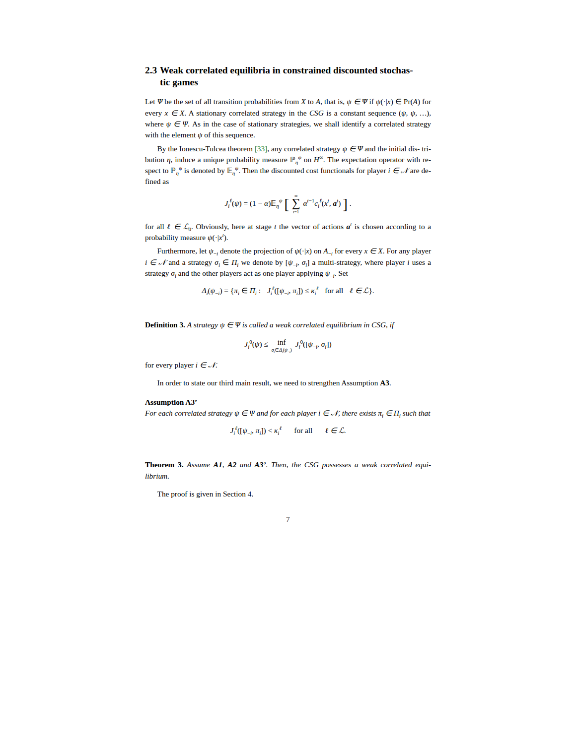2.3 Weak correlated equilibria in constrained discounted stochas-
tic games
Let Ψ be the set of all transition probabilities from X to A, that is, ψ ∈ Ψ if ψ(·|x) ∈ Pr(A) for every x ∈ X. A stationary correlated strategy in the CSG is a constant sequence (ψ, ψ, …), where ψ ∈ Ψ. As in the case of stationary strategies, we shall identify a correlated strategy with the element ψ of this sequence.
By the Ionescu-Tulcea theorem [33], any correlated strategy ψ ∈ Ψ and the initial dis- tribution η, induce a unique probability measure ℙηψ on H∞. The expectation operator with respect to ℙηψ is denoted by 𝔼ηψ. Then the discounted cost functionals for player i ∈ 𝒩 are defined as
Jiℓ(ψ) = (1 − α)𝔼ηψ [ ∞∑t=1 αt−1ciℓ(xt, at) ] .
for all ℓ ∈ ℒ0. Obviously, here at stage t the vector of actions at is chosen according to a probability measure ψ(·|xt).
Furthermore, let ψ−i denote the projection of ψ(·|x) on A−i for every x ∈ X. For any player i ∈ 𝒩 and a strategy σi ∈ Πi we denote by [ψ−i, σi] a multi-strategy, where player i uses a strategy σi and the other players act as one player applying ψ−i. Set
Δi(ψ−i) = {πi ∈ Πi : Jiℓ([ψ−i, πi]) ≤ κiℓ for all ℓ ∈ ℒ}.
Definition 3. A strategy ψ ∈ Ψ is called a weak correlated equilibrium in CSG, if
Ji0(ψ) ≤ inf σi∈Δi(ψ−i) Ji0([ψ−i, σi])
for every player i ∈ 𝒩.
In order to state our third main result, we need to strengthen Assumption A3.
Assumption A3’
For each correlated strategy ψ ∈ Ψ and for each player i ∈ 𝒩, there exists πi ∈ Πi such that
Jiℓ([ψ−i, πi]) < κiℓ for all ℓ ∈ ℒ.
Theorem 3. Assume A1, A2 and A3’. Then, the CSG possesses a weak correlated equi- librium.
The proof is given in Section 4.
7